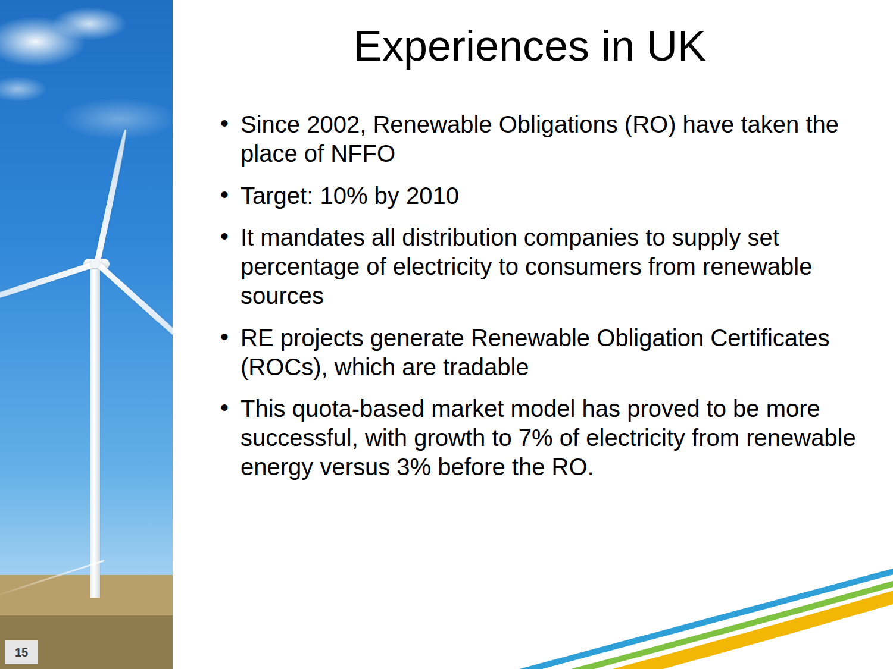Experiences in UK
Since 2002, Renewable Obligations (RO) have taken the place of NFFO
Target: 10% by 2010
It mandates all distribution companies to supply set percentage of electricity to consumers from renewable sources
RE projects generate Renewable Obligation Certificates (ROCs), which are tradable
This quota-based market model has proved to be more successful, with growth to 7% of electricity from renewable energy versus 3% before the RO.
15